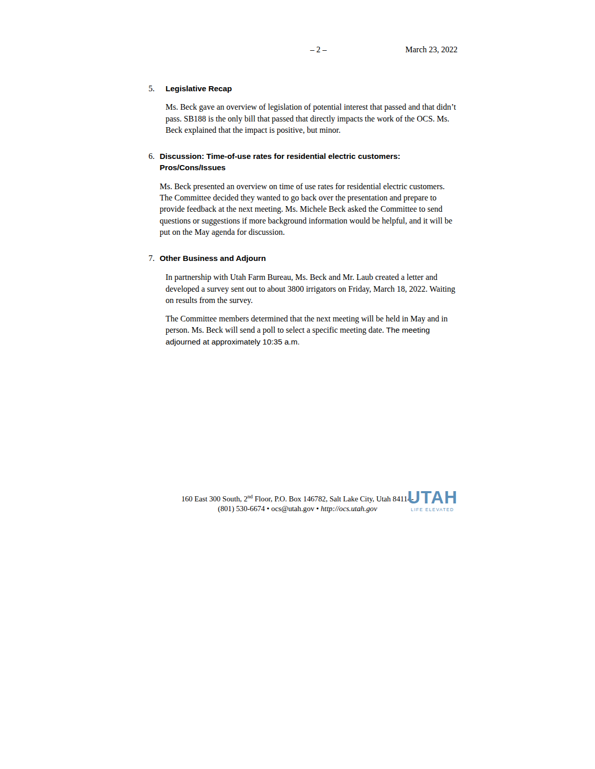– 2 – March 23, 2022
Legislative Recap
Ms. Beck gave an overview of legislation of potential interest that passed and that didn’t pass. SB188 is the only bill that passed that directly impacts the work of the OCS. Ms. Beck explained that the impact is positive, but minor.
Discussion: Time-of-use rates for residential electric customers: Pros/Cons/Issues
Ms. Beck presented an overview on time of use rates for residential electric customers. The Committee decided they wanted to go back over the presentation and prepare to provide feedback at the next meeting. Ms. Michele Beck asked the Committee to send questions or suggestions if more background information would be helpful, and it will be put on the May agenda for discussion.
Other Business and Adjourn
In partnership with Utah Farm Bureau, Ms. Beck and Mr. Laub created a letter and developed a survey sent out to about 3800 irrigators on Friday, March 18, 2022. Waiting on results from the survey.
The Committee members determined that the next meeting will be held in May and in person. Ms. Beck will send a poll to select a specific meeting date. The meeting adjourned at approximately 10:35 a.m.
160 East 300 South, 2nd Floor, P.O. Box 146782, Salt Lake City, Utah 84114-
(801) 530-6674 • ocs@utah.gov • http://ocs.utah.gov
UTAH LIFE ELEVATED